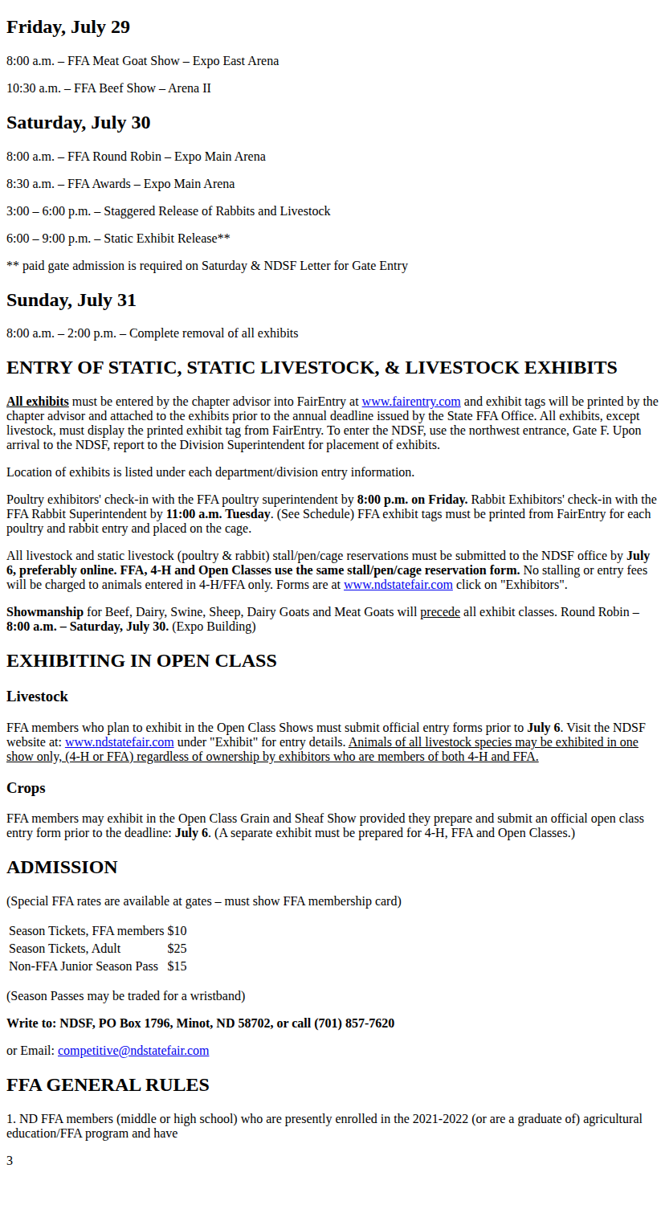Friday, July 29
8:00 a.m. – FFA Meat Goat Show – Expo East Arena
10:30 a.m. – FFA Beef Show – Arena II
Saturday, July 30
8:00 a.m. – FFA Round Robin – Expo Main Arena
8:30 a.m. – FFA Awards – Expo Main Arena
3:00 – 6:00 p.m. – Staggered Release of Rabbits and Livestock
6:00 – 9:00 p.m. – Static Exhibit Release**
** paid gate admission is required on Saturday & NDSF Letter for Gate Entry
Sunday, July 31
8:00 a.m. – 2:00 p.m. – Complete removal of all exhibits
ENTRY OF STATIC, STATIC LIVESTOCK, & LIVESTOCK EXHIBITS
All exhibits must be entered by the chapter advisor into FairEntry at www.fairentry.com and exhibit tags will be printed by the chapter advisor and attached to the exhibits prior to the annual deadline issued by the State FFA Office. All exhibits, except livestock, must display the printed exhibit tag from FairEntry. To enter the NDSF, use the northwest entrance, Gate F. Upon arrival to the NDSF, report to the Division Superintendent for placement of exhibits.
Location of exhibits is listed under each department/division entry information.
Poultry exhibitors' check-in with the FFA poultry superintendent by 8:00 p.m. on Friday. Rabbit Exhibitors' check-in with the FFA Rabbit Superintendent by 11:00 a.m. Tuesday. (See Schedule) FFA exhibit tags must be printed from FairEntry for each poultry and rabbit entry and placed on the cage.
All livestock and static livestock (poultry & rabbit) stall/pen/cage reservations must be submitted to the NDSF office by July 6, preferably online. FFA, 4-H and Open Classes use the same stall/pen/cage reservation form. No stalling or entry fees will be charged to animals entered in 4-H/FFA only. Forms are at www.ndstatefair.com click on "Exhibitors".
Showmanship for Beef, Dairy, Swine, Sheep, Dairy Goats and Meat Goats will precede all exhibit classes. Round Robin – 8:00 a.m. – Saturday, July 30. (Expo Building)
EXHIBITING IN OPEN CLASS
Livestock
FFA members who plan to exhibit in the Open Class Shows must submit official entry forms prior to July 6. Visit the NDSF website at: www.ndstatefair.com under "Exhibit" for entry details. Animals of all livestock species may be exhibited in one show only, (4-H or FFA) regardless of ownership by exhibitors who are members of both 4-H and FFA.
Crops
FFA members may exhibit in the Open Class Grain and Sheaf Show provided they prepare and submit an official open class entry form prior to the deadline: July 6. (A separate exhibit must be prepared for 4-H, FFA and Open Classes.)
ADMISSION
(Special FFA rates are available at gates – must show FFA membership card)
| Season Tickets, FFA members | $10 |
| Season Tickets, Adult | $25 |
| Non-FFA Junior Season Pass | $15 |
(Season Passes may be traded for a wristband)
Write to: NDSF, PO Box 1796, Minot, ND 58702, or call (701) 857-7620
or Email: competitive@ndstatefair.com
FFA GENERAL RULES
1. ND FFA members (middle or high school) who are presently enrolled in the 2021-2022 (or are a graduate of) agricultural education/FFA program and have
3